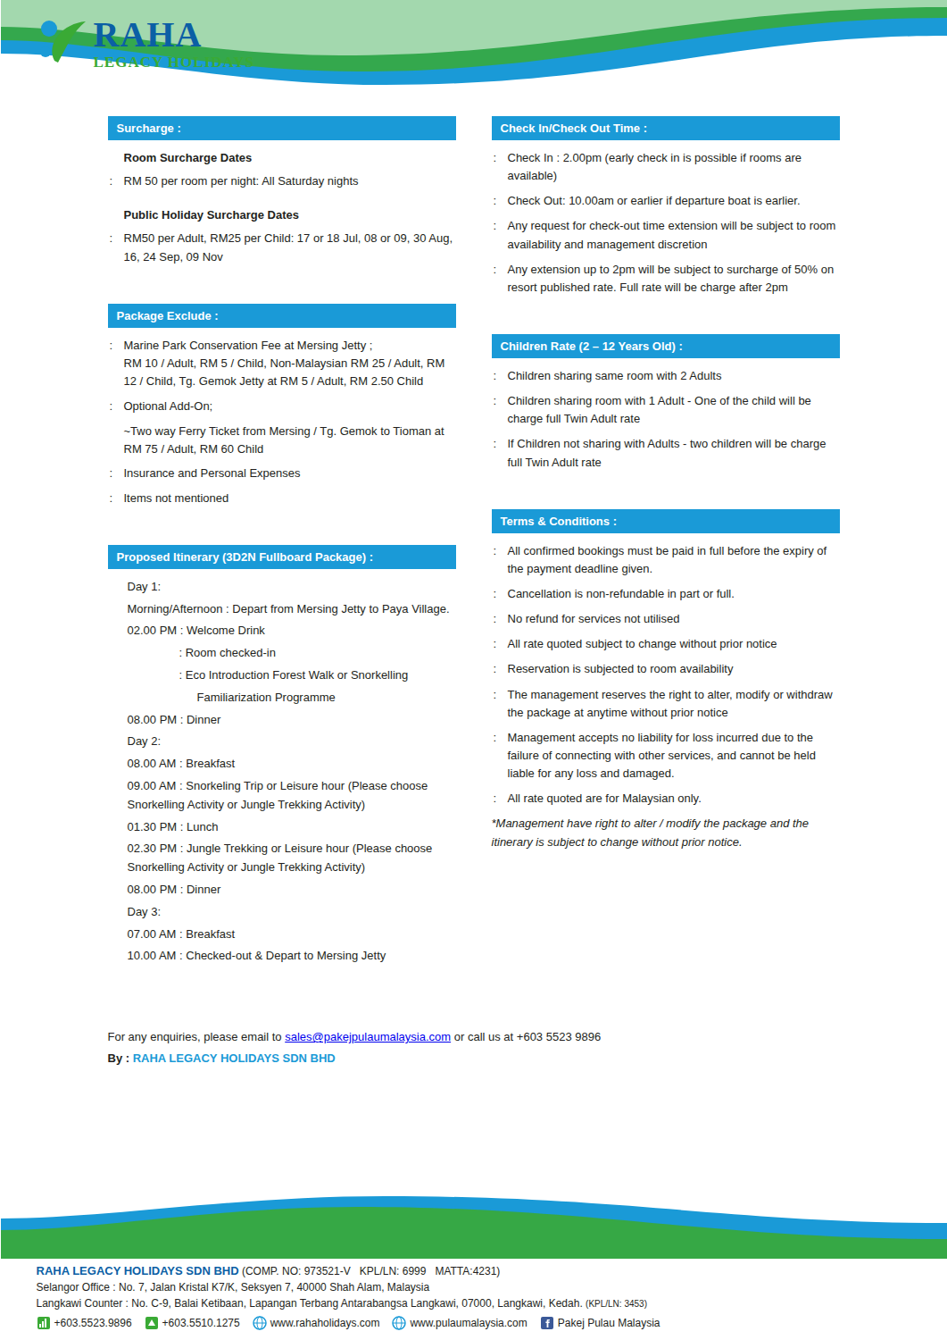RAHA
LEGACY HOLIDAYS
Surcharge :
Room Surcharge Dates
RM 50 per room per night: All Saturday nights
Public Holiday Surcharge Dates
RM50 per Adult, RM25 per Child: 17 or 18 Jul, 08 or 09, 30 Aug, 16, 24 Sep, 09 Nov
Package Exclude :
Marine Park Conservation Fee at Mersing Jetty ;
RM 10 / Adult, RM 5 / Child, Non-Malaysian RM 25 / Adult, RM 12 / Child, Tg. Gemok Jetty at RM 5 / Adult, RM 2.50 Child
Optional Add-On;
~Two way Ferry Ticket from Mersing / Tg. Gemok to Tioman at RM 75 / Adult, RM 60 Child
Insurance and Personal Expenses
Items not mentioned
Proposed Itinerary (3D2N Fullboard Package) :
Day 1:
Morning/Afternoon : Depart from Mersing Jetty to Paya Village.
02.00 PM : Welcome Drink
: Room checked-in
: Eco Introduction Forest Walk or Snorkelling
Familiarization Programme
08.00 PM : Dinner
Day 2:
08.00 AM : Breakfast
09.00 AM : Snorkeling Trip or Leisure hour (Please choose Snorkelling Activity or Jungle Trekking Activity)
01.30 PM : Lunch
02.30 PM : Jungle Trekking or Leisure hour (Please choose Snorkelling Activity or Jungle Trekking Activity)
08.00 PM : Dinner
Day 3:
07.00 AM : Breakfast
10.00 AM : Checked-out & Depart to Mersing Jetty
Check In/Check Out Time :
Check In : 2.00pm (early check in is possible if rooms are available)
Check Out: 10.00am or earlier if departure boat is earlier.
Any request for check-out time extension will be subject to room availability and management discretion
Any extension up to 2pm will be subject to surcharge of 50% on resort published rate. Full rate will be charge after 2pm
Children Rate (2 – 12 Years Old) :
Children sharing same room with 2 Adults
Children sharing room with 1 Adult - One of the child will be charge full Twin Adult rate
If Children not sharing with Adults - two children will be charge full Twin Adult rate
Terms & Conditions :
All confirmed bookings must be paid in full before the expiry of the payment deadline given.
Cancellation is non-refundable in part or full.
No refund for services not utilised
All rate quoted subject to change without prior notice
Reservation is subjected to room availability
The management reserves the right to alter, modify or withdraw the package at anytime without prior notice
Management accepts no liability for loss incurred due to the failure of connecting with other services, and cannot be held liable for any loss and damaged.
All rate quoted are for Malaysian only.
*Management have right to alter / modify the package and the itinerary is subject to change without prior notice.
For any enquiries, please email to sales@pakejpulaumalaysia.com or call us at +603 5523 9896
By : RAHA LEGACY HOLIDAYS SDN BHD
RAHA LEGACY HOLIDAYS SDN BHD (COMP. NO: 973521-V KPL/LN: 6999 MATTA:4231)
Selangor Office : No. 7, Jalan Kristal K7/K, Seksyen 7, 40000 Shah Alam, Malaysia
Langkawi Counter : No. C-9, Balai Ketibaan, Lapangan Terbang Antarabangsa Langkawi, 07000, Langkawi, Kedah. (KPL/LN: 3453)
+603.5523.9896 +603.5510.1275 www.rahaholidays.com www.pulaumalaysia.com Pakej Pulau Malaysia